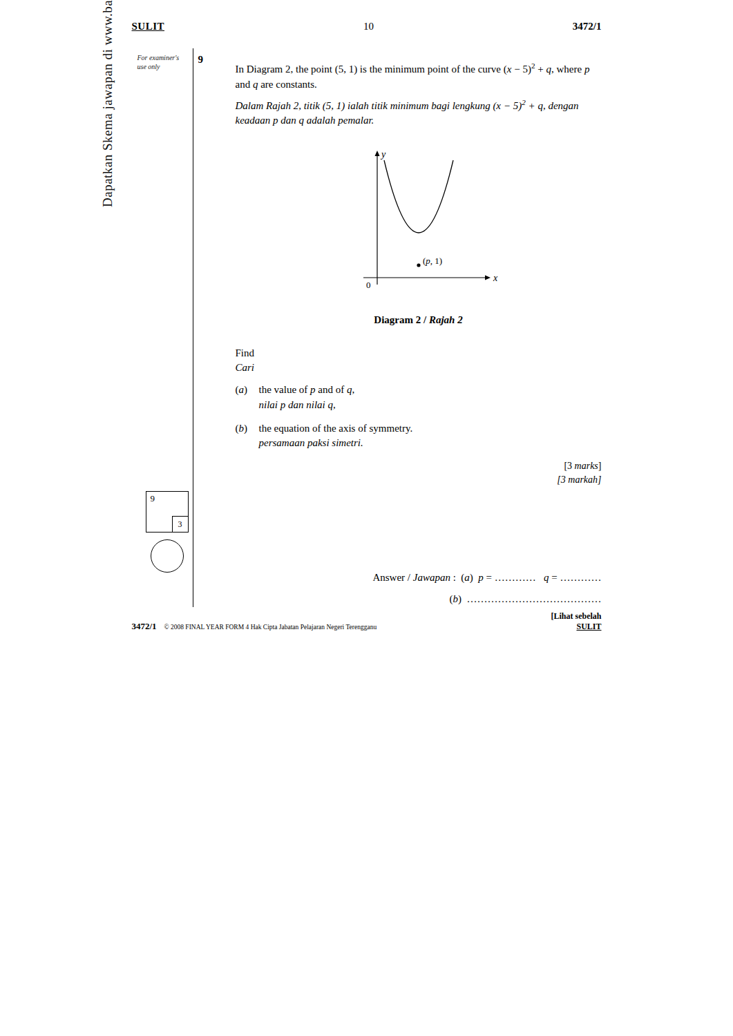SULIT
10
3472/1
Dapatkan Skema jawapan di www.banksoalanspm.com
For examiner's use only
9
In Diagram 2, the point (5, 1) is the minimum point of the curve (x − 5)2 + q, where p and q are constants.
Dalam Rajah 2, titik (5, 1) ialah titik minimum bagi lengkung (x − 5)2 + q, dengan keadaan p dan q adalah pemalar.
y x 0 (p, 1)
Diagram 2 / Rajah 2
Find
Cari
(a) the value of p and of q,
nilai p dan nilai q,
(b) the equation of the axis of symmetry.
persamaan paksi simetri.
[3 marks]
[3 markah]
Answer / Jawapan : (a) p = ………… q = …………
(b) …………………………………
9
3
3472/1 © 2008 FINAL YEAR FORM 4 Hak Cipta Jabatan Pelajaran Negeri Terengganu
[Lihat sebelah
SULIT